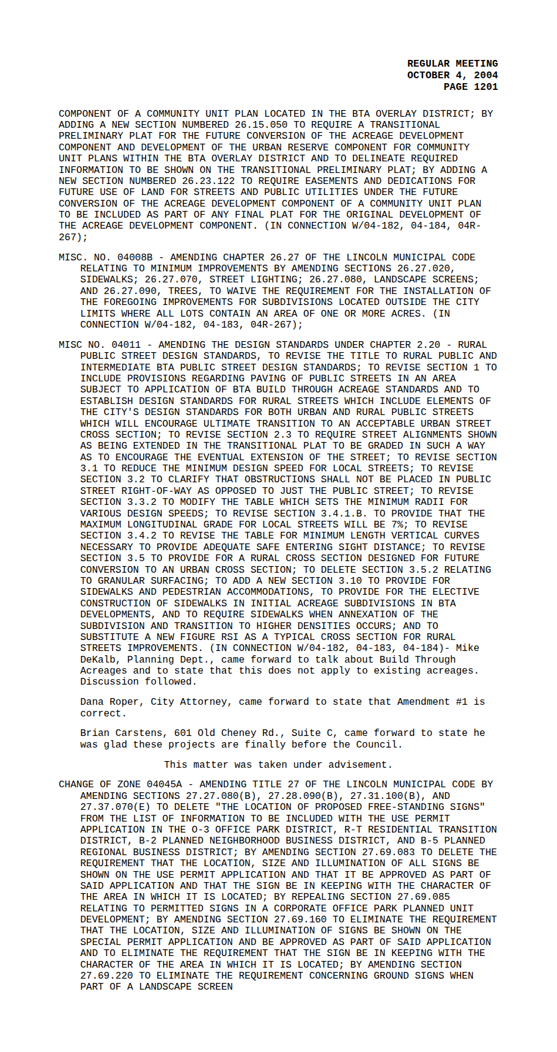REGULAR MEETING
OCTOBER 4, 2004
PAGE 1201
COMPONENT OF A COMMUNITY UNIT PLAN LOCATED IN THE BTA OVERLAY DISTRICT; BY ADDING A NEW SECTION NUMBERED 26.15.050 TO REQUIRE A TRANSITIONAL PRELIMINARY PLAT FOR THE FUTURE CONVERSION OF THE ACREAGE DEVELOPMENT COMPONENT AND DEVELOPMENT OF THE URBAN RESERVE COMPONENT FOR COMMUNITY UNIT PLANS WITHIN THE BTA OVERLAY DISTRICT AND TO DELINEATE REQUIRED INFORMATION TO BE SHOWN ON THE TRANSITIONAL PRELIMINARY PLAT; BY ADDING A NEW SECTION NUMBERED 26.23.122 TO REQUIRE EASEMENTS AND DEDICATIONS FOR FUTURE USE OF LAND FOR STREETS AND PUBLIC UTILITIES UNDER THE FUTURE CONVERSION OF THE ACREAGE DEVELOPMENT COMPONENT OF A COMMUNITY UNIT PLAN TO BE INCLUDED AS PART OF ANY FINAL PLAT FOR THE ORIGINAL DEVELOPMENT OF THE ACREAGE DEVELOPMENT COMPONENT. (IN CONNECTION W/04-182, 04-184, 04R-267);
MISC. NO. 04008B - AMENDING CHAPTER 26.27 OF THE LINCOLN MUNICIPAL CODE RELATING TO MINIMUM IMPROVEMENTS BY AMENDING SECTIONS 26.27.020, SIDEWALKS; 26.27.070, STREET LIGHTING; 26.27.080, LANDSCAPE SCREENS; AND 26.27.090, TREES, TO WAIVE THE REQUIREMENT FOR THE INSTALLATION OF THE FOREGOING IMPROVEMENTS FOR SUBDIVISIONS LOCATED OUTSIDE THE CITY LIMITS WHERE ALL LOTS CONTAIN AN AREA OF ONE OR MORE ACRES. (IN CONNECTION W/04-182, 04-183, 04R-267);
MISC NO. 04011 - AMENDING THE DESIGN STANDARDS UNDER CHAPTER 2.20 - RURAL PUBLIC STREET DESIGN STANDARDS, TO REVISE THE TITLE TO RURAL PUBLIC AND INTERMEDIATE BTA PUBLIC STREET DESIGN STANDARDS; TO REVISE SECTION 1 TO INCLUDE PROVISIONS REGARDING PAVING OF PUBLIC STREETS IN AN AREA SUBJECT TO APPLICATION OF BTA BUILD THROUGH ACREAGE STANDARDS AND TO ESTABLISH DESIGN STANDARDS FOR RURAL STREETS WHICH INCLUDE ELEMENTS OF THE CITY'S DESIGN STANDARDS FOR BOTH URBAN AND RURAL PUBLIC STREETS WHICH WILL ENCOURAGE ULTIMATE TRANSITION TO AN ACCEPTABLE URBAN STREET CROSS SECTION; TO REVISE SECTION 2.3 TO REQUIRE STREET ALIGNMENTS SHOWN AS BEING EXTENDED IN THE TRANSITIONAL PLAT TO BE GRADED IN SUCH A WAY AS TO ENCOURAGE THE EVENTUAL EXTENSION OF THE STREET; TO REVISE SECTION 3.1 TO REDUCE THE MINIMUM DESIGN SPEED FOR LOCAL STREETS; TO REVISE SECTION 3.2 TO CLARIFY THAT OBSTRUCTIONS SHALL NOT BE PLACED IN PUBLIC STREET RIGHT-OF-WAY AS OPPOSED TO JUST THE PUBLIC STREET; TO REVISE SECTION 3.3.2 TO MODIFY THE TABLE WHICH SETS THE MINIMUM RADII FOR VARIOUS DESIGN SPEEDS; TO REVISE SECTION 3.4.1.B. TO PROVIDE THAT THE MAXIMUM LONGITUDINAL GRADE FOR LOCAL STREETS WILL BE 7%; TO REVISE SECTION 3.4.2 TO REVISE THE TABLE FOR MINIMUM LENGTH VERTICAL CURVES NECESSARY TO PROVIDE ADEQUATE SAFE ENTERING SIGHT DISTANCE; TO REVISE SECTION 3.5 TO PROVIDE FOR A RURAL CROSS SECTION DESIGNED FOR FUTURE CONVERSION TO AN URBAN CROSS SECTION; TO DELETE SECTION 3.5.2 RELATING TO GRANULAR SURFACING; TO ADD A NEW SECTION 3.10 TO PROVIDE FOR SIDEWALKS AND PEDESTRIAN ACCOMMODATIONS, TO PROVIDE FOR THE ELECTIVE CONSTRUCTION OF SIDEWALKS IN INITIAL ACREAGE SUBDIVISIONS IN BTA DEVELOPMENTS, AND TO REQUIRE SIDEWALKS WHEN ANNEXATION OF THE SUBDIVISION AND TRANSITION TO HIGHER DENSITIES OCCURS; AND TO SUBSTITUTE A NEW FIGURE RSI AS A TYPICAL CROSS SECTION FOR RURAL STREETS IMPROVEMENTS. (IN CONNECTION W/04-182, 04-183, 04-184)- Mike DeKalb, Planning Dept., came forward to talk about Build Through Acreages and to state that this does not apply to existing acreages. Discussion followed.
Dana Roper, City Attorney, came forward to state that Amendment #1 is correct.
Brian Carstens, 601 Old Cheney Rd., Suite C, came forward to state he was glad these projects are finally before the Council.
This matter was taken under advisement.
CHANGE OF ZONE 04045A - AMENDING TITLE 27 OF THE LINCOLN MUNICIPAL CODE BY AMENDING SECTIONS 27.27.080(B), 27.28.090(B), 27.31.100(B), AND 27.37.070(E) TO DELETE "THE LOCATION OF PROPOSED FREE-STANDING SIGNS" FROM THE LIST OF INFORMATION TO BE INCLUDED WITH THE USE PERMIT APPLICATION IN THE O-3 OFFICE PARK DISTRICT, R-T RESIDENTIAL TRANSITION DISTRICT, B-2 PLANNED NEIGHBORHOOD BUSINESS DISTRICT, AND B-5 PLANNED REGIONAL BUSINESS DISTRICT; BY AMENDING SECTION 27.69.083 TO DELETE THE REQUIREMENT THAT THE LOCATION, SIZE AND ILLUMINATION OF ALL SIGNS BE SHOWN ON THE USE PERMIT APPLICATION AND THAT IT BE APPROVED AS PART OF SAID APPLICATION AND THAT THE SIGN BE IN KEEPING WITH THE CHARACTER OF THE AREA IN WHICH IT IS LOCATED; BY REPEALING SECTION 27.69.085 RELATING TO PERMITTED SIGNS IN A CORPORATE OFFICE PARK PLANNED UNIT DEVELOPMENT; BY AMENDING SECTION 27.69.160 TO ELIMINATE THE REQUIREMENT THAT THE LOCATION, SIZE AND ILLUMINATION OF SIGNS BE SHOWN ON THE SPECIAL PERMIT APPLICATION AND BE APPROVED AS PART OF SAID APPLICATION AND TO ELIMINATE THE REQUIREMENT THAT THE SIGN BE IN KEEPING WITH THE CHARACTER OF THE AREA IN WHICH IT IS LOCATED; BY AMENDING SECTION 27.69.220 TO ELIMINATE THE REQUIREMENT CONCERNING GROUND SIGNS WHEN PART OF A LANDSCAPE SCREEN